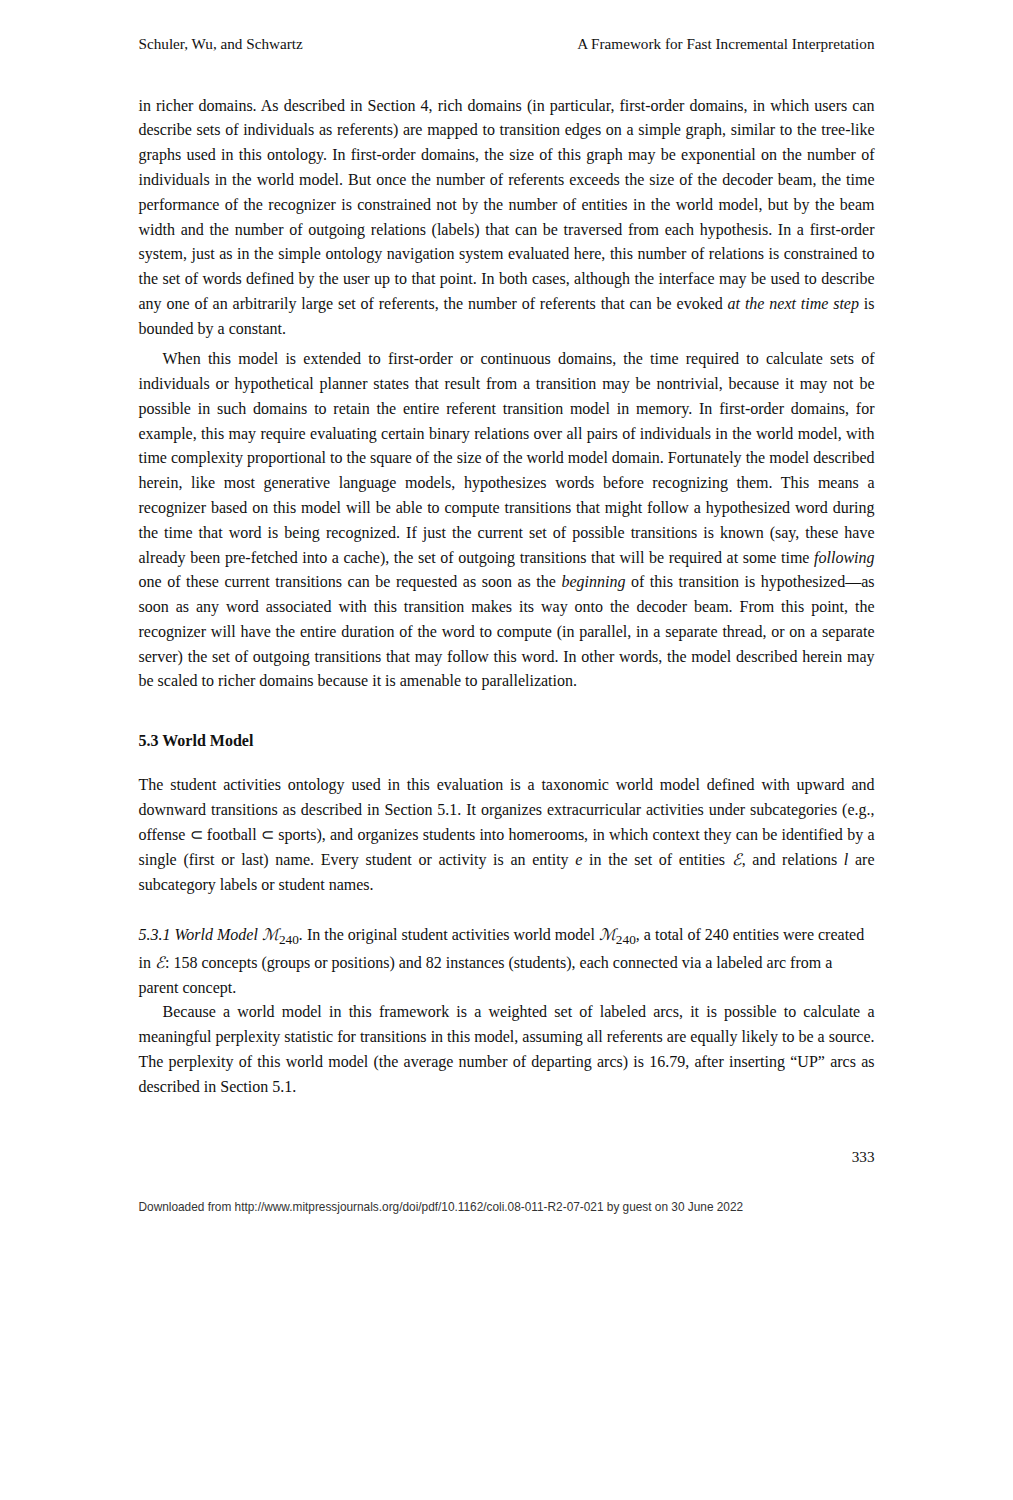Schuler, Wu, and Schwartz A Framework for Fast Incremental Interpretation
in richer domains. As described in Section 4, rich domains (in particular, first-order domains, in which users can describe sets of individuals as referents) are mapped to transition edges on a simple graph, similar to the tree-like graphs used in this ontology. In first-order domains, the size of this graph may be exponential on the number of individuals in the world model. But once the number of referents exceeds the size of the decoder beam, the time performance of the recognizer is constrained not by the number of entities in the world model, but by the beam width and the number of outgoing relations (labels) that can be traversed from each hypothesis. In a first-order system, just as in the simple ontology navigation system evaluated here, this number of relations is constrained to the set of words defined by the user up to that point. In both cases, although the interface may be used to describe any one of an arbitrarily large set of referents, the number of referents that can be evoked at the next time step is bounded by a constant.
When this model is extended to first-order or continuous domains, the time required to calculate sets of individuals or hypothetical planner states that result from a transition may be nontrivial, because it may not be possible in such domains to retain the entire referent transition model in memory. In first-order domains, for example, this may require evaluating certain binary relations over all pairs of individuals in the world model, with time complexity proportional to the square of the size of the world model domain. Fortunately the model described herein, like most generative language models, hypothesizes words before recognizing them. This means a recognizer based on this model will be able to compute transitions that might follow a hypothesized word during the time that word is being recognized. If just the current set of possible transitions is known (say, these have already been pre-fetched into a cache), the set of outgoing transitions that will be required at some time following one of these current transitions can be requested as soon as the beginning of this transition is hypothesized—as soon as any word associated with this transition makes its way onto the decoder beam. From this point, the recognizer will have the entire duration of the word to compute (in parallel, in a separate thread, or on a separate server) the set of outgoing transitions that may follow this word. In other words, the model described herein may be scaled to richer domains because it is amenable to parallelization.
5.3 World Model
The student activities ontology used in this evaluation is a taxonomic world model defined with upward and downward transitions as described in Section 5.1. It organizes extracurricular activities under subcategories (e.g., offense ⊂ football ⊂ sports), and organizes students into homerooms, in which context they can be identified by a single (first or last) name. Every student or activity is an entity e in the set of entities ℰ, and relations l are subcategory labels or student names.
5.3.1 World Model ℳ240.
In the original student activities world model ℳ240, a total of 240 entities were created in ℰ: 158 concepts (groups or positions) and 82 instances (students), each connected via a labeled arc from a parent concept.
Because a world model in this framework is a weighted set of labeled arcs, it is possible to calculate a meaningful perplexity statistic for transitions in this model, assuming all referents are equally likely to be a source. The perplexity of this world model (the average number of departing arcs) is 16.79, after inserting “UP” arcs as described in Section 5.1.
333
Downloaded from http://www.mitpressjournals.org/doi/pdf/10.1162/coli.08-011-R2-07-021 by guest on 30 June 2022